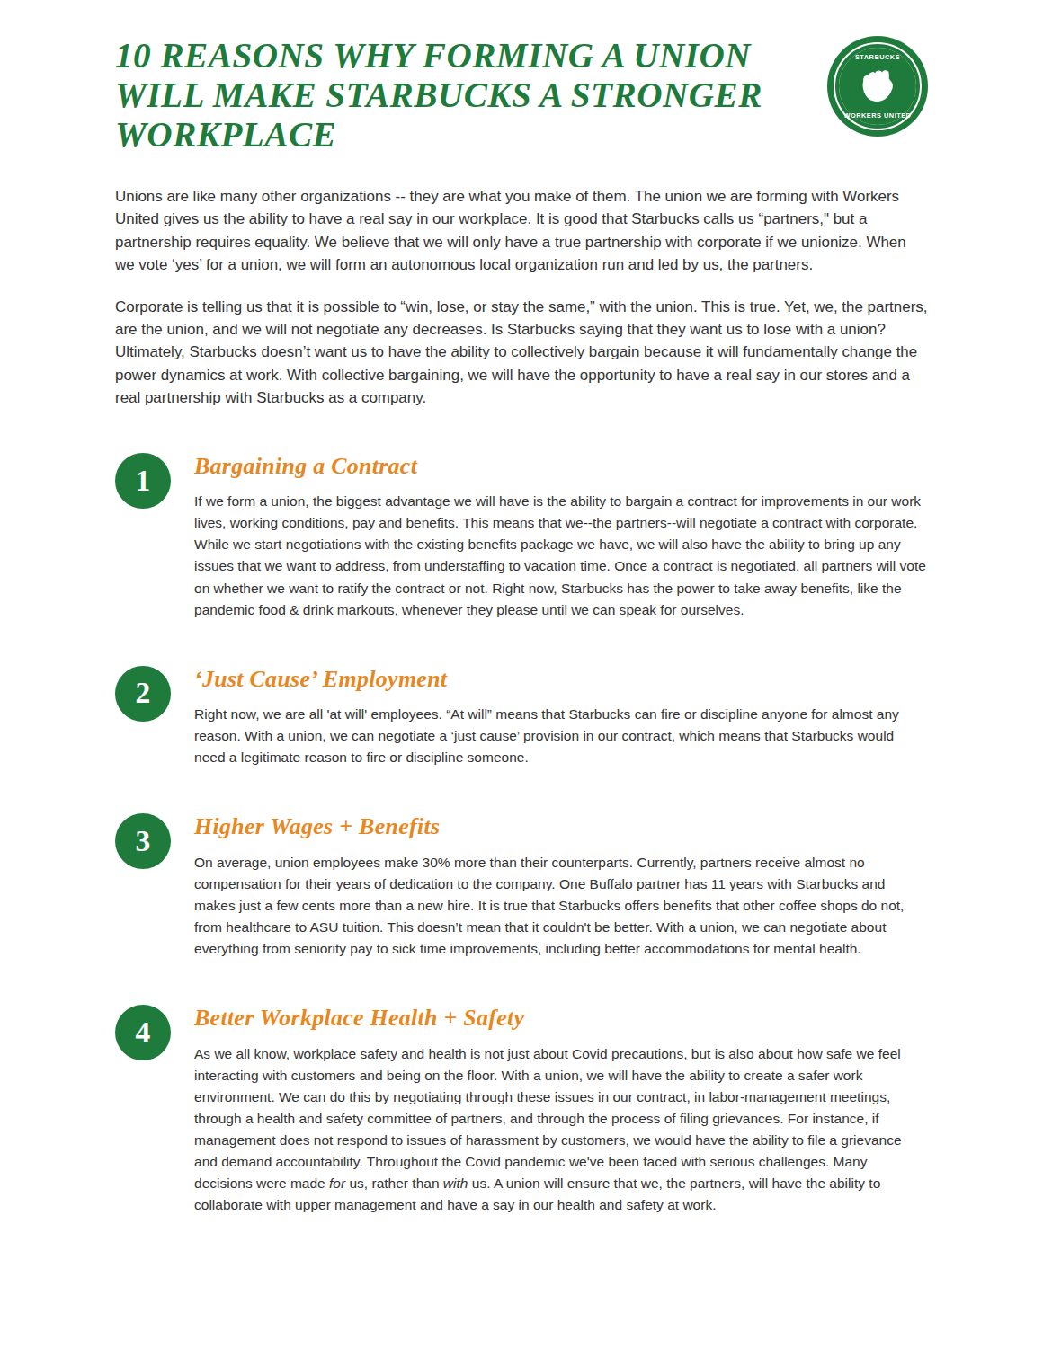10 Reasons Why Forming a Union Will Make Starbucks a Stronger Workplace
✊
Starbucks Workers United ★ ★
Unions are like many other organizations -- they are what you make of them. The union we are forming with Workers United gives us the ability to have a real say in our workplace. It is good that Starbucks calls us “partners," but a partnership requires equality. We believe that we will only have a true partnership with corporate if we unionize. When we vote ‘yes’ for a union, we will form an autonomous local organization run and led by us, the partners.
Corporate is telling us that it is possible to “win, lose, or stay the same,” with the union. This is true. Yet, we, the partners, are the union, and we will not negotiate any decreases. Is Starbucks saying that they want us to lose with a union? Ultimately, Starbucks doesn’t want us to have the ability to collectively bargain because it will fundamentally change the power dynamics at work. With collective bargaining, we will have the opportunity to have a real say in our stores and a real partnership with Starbucks as a company.
Bargaining a Contract
If we form a union, the biggest advantage we will have is the ability to bargain a contract for improvements in our work lives, working conditions, pay and benefits. This means that we--the partners--will negotiate a contract with corporate. While we start negotiations with the existing benefits package we have, we will also have the ability to bring up any issues that we want to address, from understaffing to vacation time. Once a contract is negotiated, all partners will vote on whether we want to ratify the contract or not. Right now, Starbucks has the power to take away benefits, like the pandemic food & drink markouts, whenever they please until we can speak for ourselves.
‘Just Cause’ Employment
Right now, we are all 'at will' employees. “At will” means that Starbucks can fire or discipline anyone for almost any reason. With a union, we can negotiate a ‘just cause’ provision in our contract, which means that Starbucks would need a legitimate reason to fire or discipline someone.
Higher Wages + Benefits
On average, union employees make 30% more than their counterparts. Currently, partners receive almost no compensation for their years of dedication to the company. One Buffalo partner has 11 years with Starbucks and makes just a few cents more than a new hire. It is true that Starbucks offers benefits that other coffee shops do not, from healthcare to ASU tuition. This doesn’t mean that it couldn't be better. With a union, we can negotiate about everything from seniority pay to sick time improvements, including better accommodations for mental health.
Better Workplace Health + Safety
As we all know, workplace safety and health is not just about Covid precautions, but is also about how safe we feel interacting with customers and being on the floor. With a union, we will have the ability to create a safer work environment. We can do this by negotiating through these issues in our contract, in labor-management meetings, through a health and safety committee of partners, and through the process of filing grievances. For instance, if management does not respond to issues of harassment by customers, we would have the ability to file a grievance and demand accountability. Throughout the Covid pandemic we've been faced with serious challenges. Many decisions were made for us, rather than with us. A union will ensure that we, the partners, will have the ability to collaborate with upper management and have a say in our health and safety at work.